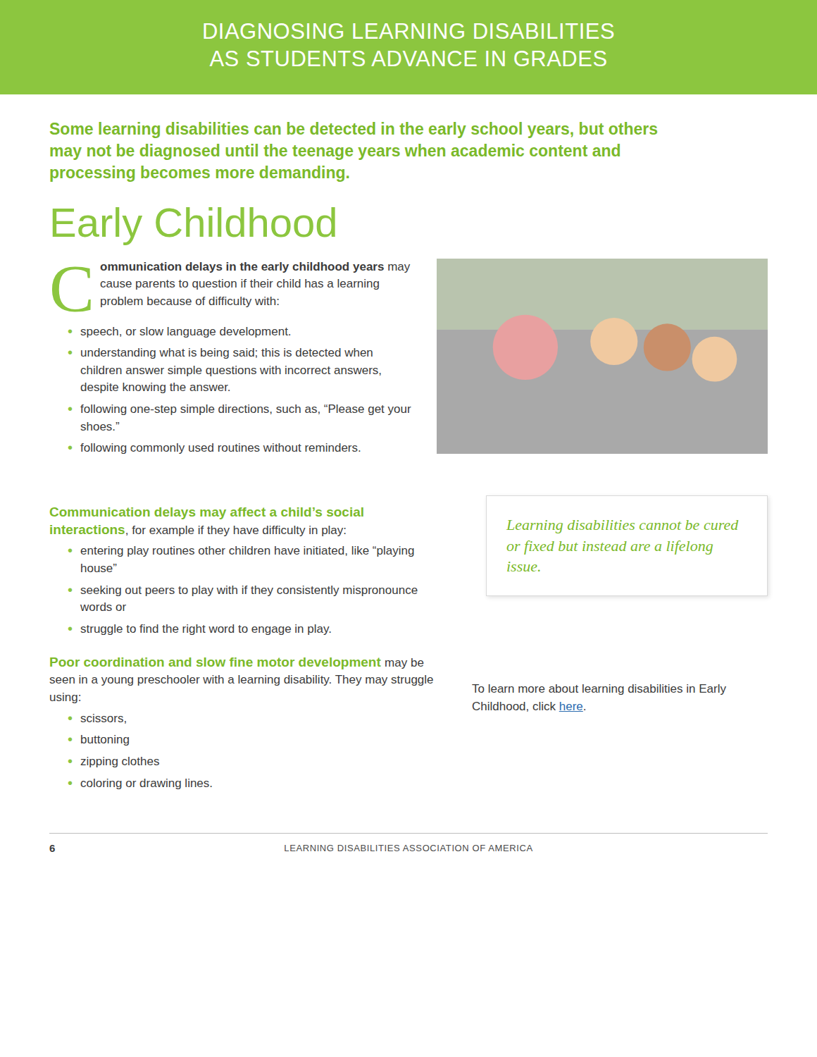Diagnosing Learning Disabilities
as Students Advance in Grades
Some learning disabilities can be detected in the early school years, but others may not be diagnosed until the teenage years when academic content and processing becomes more demanding.
Early Childhood
Communication delays in the early childhood years may cause parents to question if their child has a learning problem because of difficulty with:
speech, or slow language development.
understanding what is being said; this is detected when children answer simple questions with incorrect answers, despite knowing the answer.
following one-step simple directions, such as, “Please get your shoes.”
following commonly used routines without reminders.
Communication delays may affect a child’s social interactions, for example if they have difficulty in play:
entering play routines other children have initiated, like “playing house”
seeking out peers to play with if they consistently mispronounce words or
struggle to find the right word to engage in play.
Poor coordination and slow fine motor development may be seen in a young preschooler with a learning disability. They may struggle using:
scissors,
buttoning
zipping clothes
coloring or drawing lines.
Learning disabilities cannot be cured or fixed but instead are a lifelong issue.
To learn more about learning disabilities in Early Childhood, click here.
6
Learning Disabilities Association of America